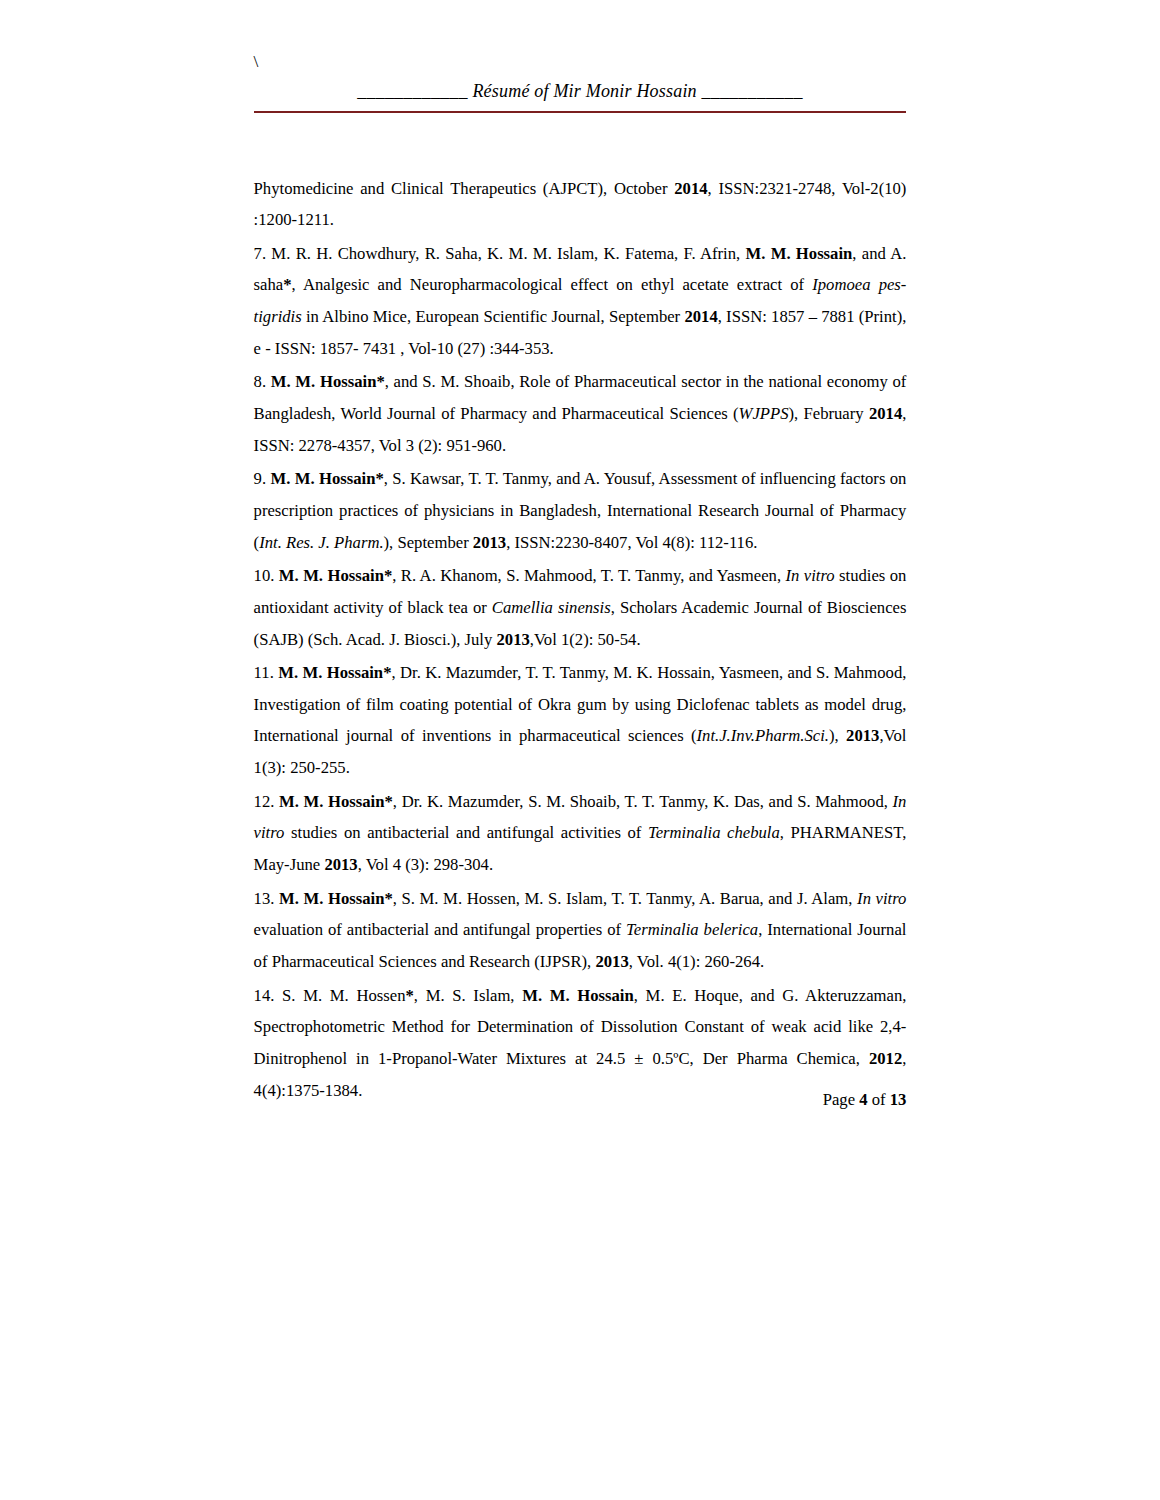\
____________ Résumé of Mir Monir Hossain ___________
Phytomedicine and Clinical Therapeutics (AJPCT), October 2014, ISSN:2321-2748, Vol-2(10) :1200-1211.
7. M. R. H. Chowdhury, R. Saha, K. M. M. Islam, K. Fatema, F. Afrin, M. M. Hossain, and A. saha*, Analgesic and Neuropharmacological effect on ethyl acetate extract of Ipomoea pes-tigridis in Albino Mice, European Scientific Journal, September 2014, ISSN: 1857 – 7881 (Print), e - ISSN: 1857- 7431 , Vol-10 (27) :344-353.
8. M. M. Hossain*, and S. M. Shoaib, Role of Pharmaceutical sector in the national economy of Bangladesh, World Journal of Pharmacy and Pharmaceutical Sciences (WJPPS), February 2014, ISSN: 2278-4357, Vol 3 (2): 951-960.
9. M. M. Hossain*, S. Kawsar, T. T. Tanmy, and A. Yousuf, Assessment of influencing factors on prescription practices of physicians in Bangladesh, International Research Journal of Pharmacy (Int. Res. J. Pharm.), September 2013, ISSN:2230-8407, Vol 4(8): 112-116.
10. M. M. Hossain*, R. A. Khanom, S. Mahmood, T. T. Tanmy, and Yasmeen, In vitro studies on antioxidant activity of black tea or Camellia sinensis, Scholars Academic Journal of Biosciences (SAJB) (Sch. Acad. J. Biosci.), July 2013,Vol 1(2): 50-54.
11. M. M. Hossain*, Dr. K. Mazumder, T. T. Tanmy, M. K. Hossain, Yasmeen, and S. Mahmood, Investigation of film coating potential of Okra gum by using Diclofenac tablets as model drug, International journal of inventions in pharmaceutical sciences (Int.J.Inv.Pharm.Sci.), 2013,Vol 1(3): 250-255.
12. M. M. Hossain*, Dr. K. Mazumder, S. M. Shoaib, T. T. Tanmy, K. Das, and S. Mahmood, In vitro studies on antibacterial and antifungal activities of Terminalia chebula, PHARMANEST, May-June 2013, Vol 4 (3): 298-304.
13. M. M. Hossain*, S. M. M. Hossen, M. S. Islam, T. T. Tanmy, A. Barua, and J. Alam, In vitro evaluation of antibacterial and antifungal properties of Terminalia belerica, International Journal of Pharmaceutical Sciences and Research (IJPSR), 2013, Vol. 4(1): 260-264.
14. S. M. M. Hossen*, M. S. Islam, M. M. Hossain, M. E. Hoque, and G. Akteruzzaman, Spectrophotometric Method for Determination of Dissolution Constant of weak acid like 2,4- Dinitrophenol in 1-Propanol-Water Mixtures at 24.5 ± 0.5ºC, Der Pharma Chemica, 2012, 4(4):1375-1384.
Page 4 of 13